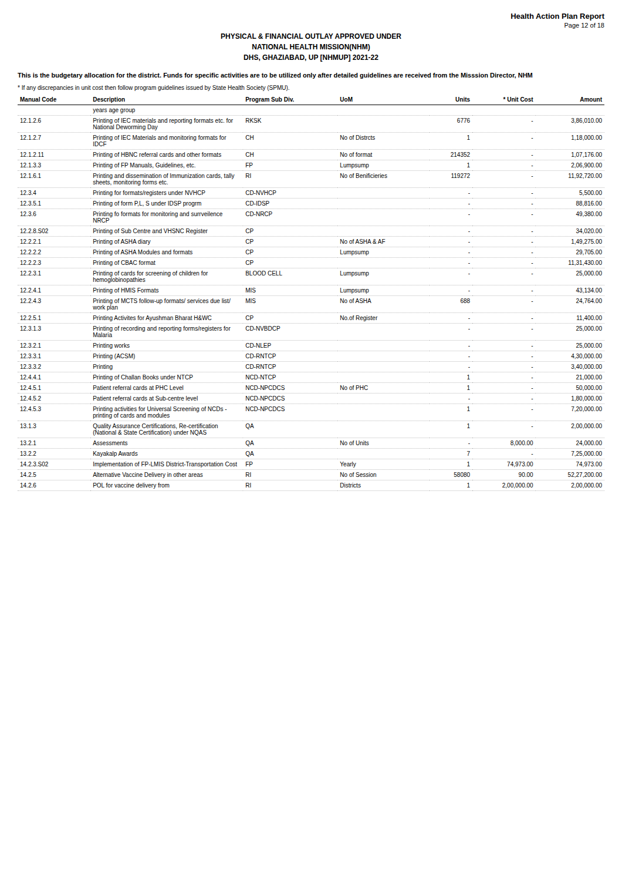Health Action Plan Report
Page 12 of 18
PHYSICAL & FINANCIAL OUTLAY APPROVED UNDER
NATIONAL HEALTH MISSION(NHM)
DHS, GHAZIABAD, UP [NHMUP] 2021-22
This is the budgetary allocation for the district. Funds for specific activities are to be utilized only after detailed guidelines are received from the Misssion Director, NHM
* If any discrepancies in unit cost then follow program guidelines issued by State Health Society (SPMU).
| Manual Code | Description | Program Sub Div. | UoM | Units | * Unit Cost | Amount |
| --- | --- | --- | --- | --- | --- | --- |
| | years age group | | | | | |
| 12.1.2.6 | Printing of IEC materials and reporting formats etc. for National Deworming Day | RKSK | | 6776 | - | 3,86,010.00 |
| 12.1.2.7 | Printing of IEC Materials and monitoring formats for IDCF | CH | No of Distrcts | 1 | - | 1,18,000.00 |
| 12.1.2.11 | Printing of HBNC referral cards and other formats | CH | No of format | 214352 | - | 1,07,176.00 |
| 12.1.3.3 | Printing of FP Manuals, Guidelines, etc. | FP | Lumpsump | 1 | - | 2,06,900.00 |
| 12.1.6.1 | Printing and dissemination of Immunization cards, tally sheets, monitoring forms etc. | RI | No of Benificieries | 119272 | - | 11,92,720.00 |
| 12.3.4 | Printing for formats/registers under NVHCP | CD-NVHCP | | - | - | 5,500.00 |
| 12.3.5.1 | Printing of form P,L, S under IDSP progrm | CD-IDSP | | - | - | 88,816.00 |
| 12.3.6 | Printing fo formats for monitoring and surrveilence NRCP | CD-NRCP | | - | - | 49,380.00 |
| 12.2.8.S02 | Printing of Sub Centre and VHSNC Register | CP | | - | - | 34,020.00 |
| 12.2.2.1 | Printing of ASHA diary | CP | No of ASHA & AF | - | - | 1,49,275.00 |
| 12.2.2.2 | Printing of ASHA Modules and formats | CP | Lumpsump | - | - | 29,705.00 |
| 12.2.2.3 | Printing of CBAC format | CP | | - | - | 11,31,430.00 |
| 12.2.3.1 | Printing of cards for screening of children for hemoglobinopathies | BLOOD CELL | Lumpsump | - | - | 25,000.00 |
| 12.2.4.1 | Printing of HMIS Formats | MIS | Lumpsump | - | - | 43,134.00 |
| 12.2.4.3 | Printing of MCTS follow-up formats/ services due list/ work plan | MIS | No of ASHA | 688 | - | 24,764.00 |
| 12.2.5.1 | Printing Activites for Ayushman Bharat H&WC | CP | No.of Register | - | - | 11,400.00 |
| 12.3.1.3 | Printing of recording and reporting forms/registers for Malaria | CD-NVBDCP | | - | - | 25,000.00 |
| 12.3.2.1 | Printing works | CD-NLEP | | - | - | 25,000.00 |
| 12.3.3.1 | Printing (ACSM) | CD-RNTCP | | - | - | 4,30,000.00 |
| 12.3.3.2 | Printing | CD-RNTCP | | - | - | 3,40,000.00 |
| 12.4.4.1 | Printing of Challan Books under NTCP | NCD-NTCP | | 1 | - | 21,000.00 |
| 12.4.5.1 | Patient referral cards at PHC Level | NCD-NPCDCS | No of PHC | 1 | - | 50,000.00 |
| 12.4.5.2 | Patient referral cards at Sub-centre level | NCD-NPCDCS | | - | - | 1,80,000.00 |
| 12.4.5.3 | Printing activities for Universal Screening of NCDs - printing of cards and modules | NCD-NPCDCS | | 1 | - | 7,20,000.00 |
| 13.1.3 | Quality Assurance Certifications, Re-certification (National & State Certification) under NQAS | QA | | 1 | - | 2,00,000.00 |
| 13.2.1 | Assessments | QA | No of Units | - | 8,000.00 | 24,000.00 |
| 13.2.2 | Kayakalp Awards | QA | | 7 | - | 7,25,000.00 |
| 14.2.3.S02 | Implementation of FP-LMIS District-Transportation Cost | FP | Yearly | 1 | 74,973.00 | 74,973.00 |
| 14.2.5 | Alternative Vaccine Delivery in other areas | RI | No of Session | 58080 | 90.00 | 52,27,200.00 |
| 14.2.6 | POL for vaccine delivery from | RI | Districts | 1 | 2,00,000.00 | 2,00,000.00 |